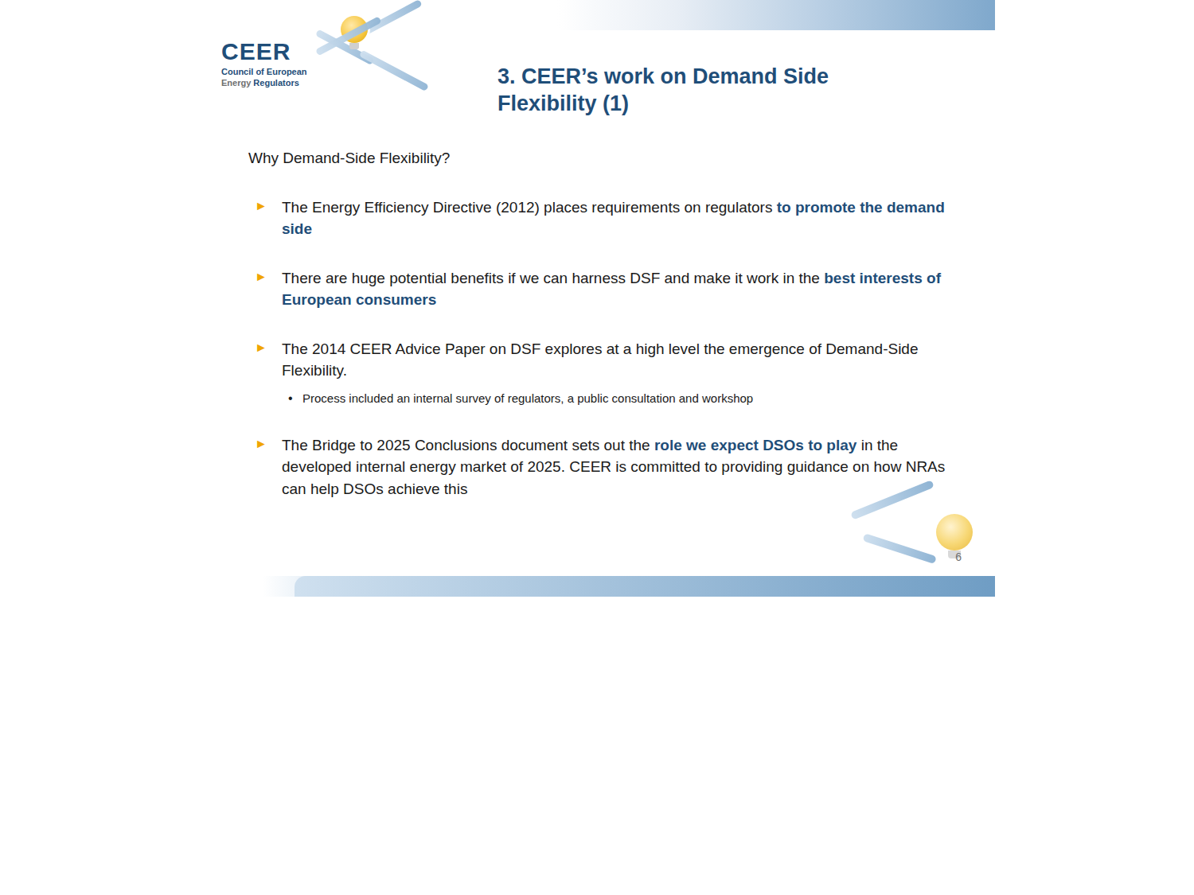CEER
Council of European
Energy Regulators
3. CEER’s work on Demand Side
Flexibility (1)
Why Demand-Side Flexibility?
The Energy Efficiency Directive (2012) places requirements on regulators to promote the demand side
There are huge potential benefits if we can harness DSF and make it work in the best interests of European consumers
The 2014 CEER Advice Paper on DSF explores at a high level the emergence of Demand-Side Flexibility.
Process included an internal survey of regulators, a public consultation and workshop
The Bridge to 2025 Conclusions document sets out the role we expect DSOs to play in the developed internal energy market of 2025. CEER is committed to providing guidance on how NRAs can help DSOs achieve this
6